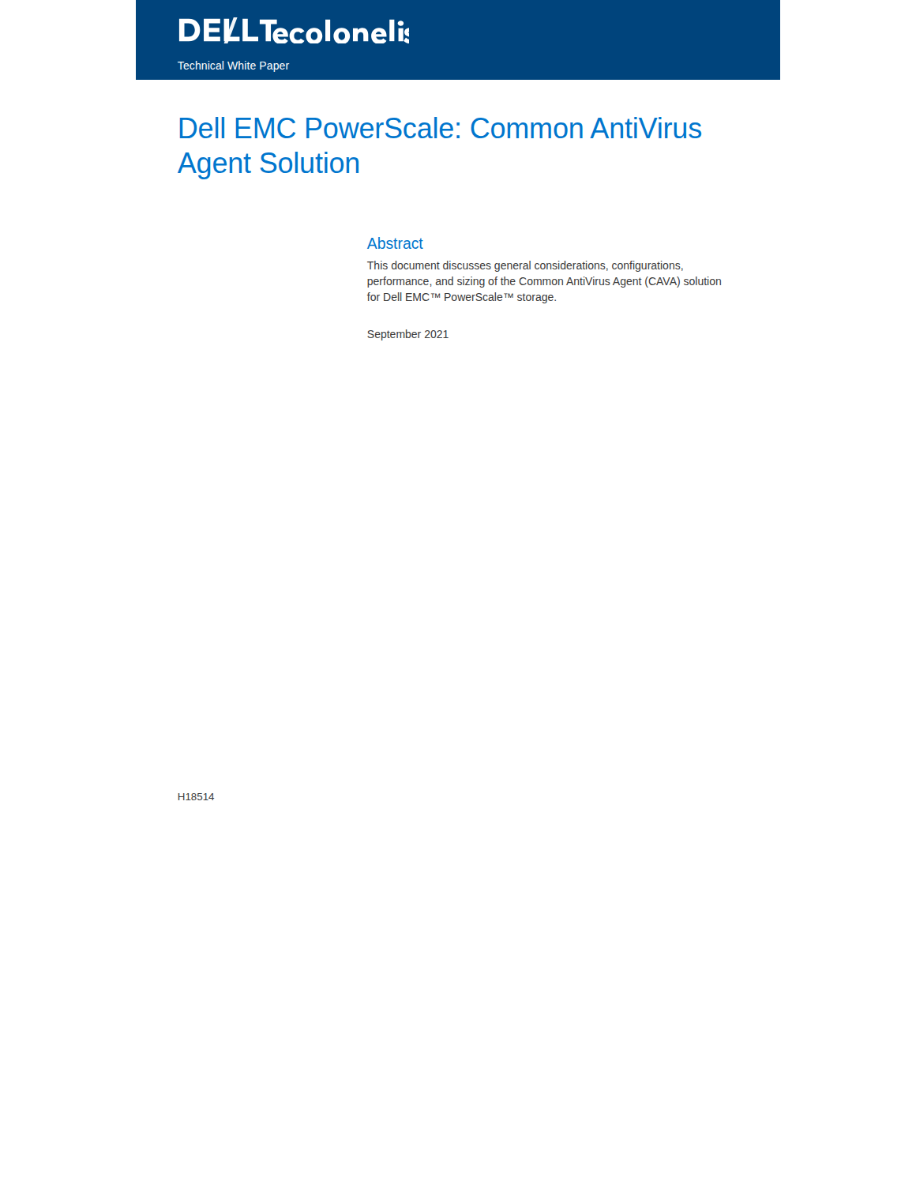Technical White Paper
Dell EMC PowerScale: Common AntiVirus
Agent Solution
Abstract
This document discusses general considerations, configurations, performance, and sizing of the Common AntiVirus Agent (CAVA) solution for Dell EMC™ PowerScale™ storage.
September 2021
H18514